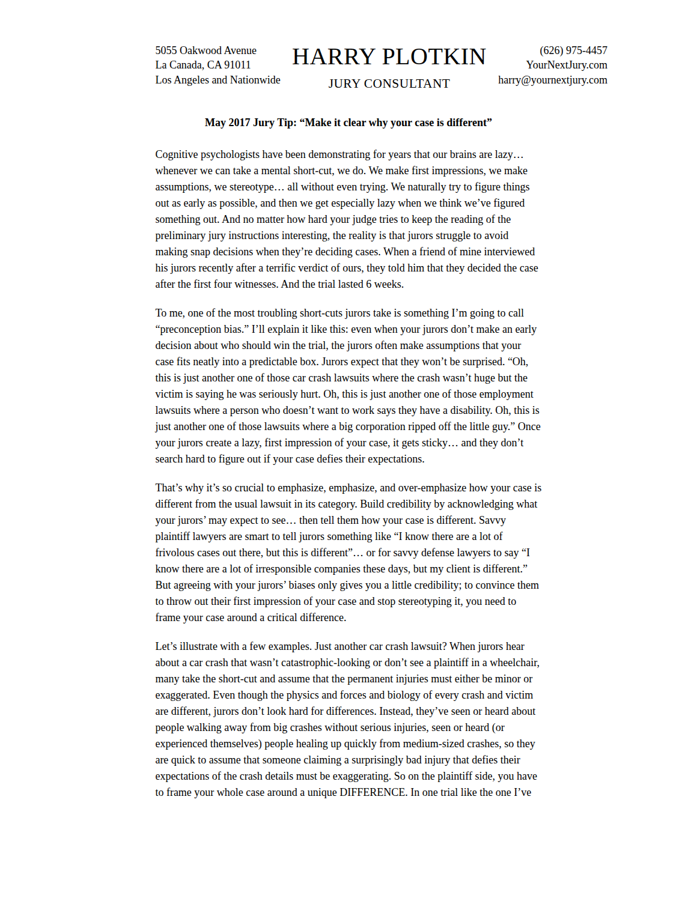5055 Oakwood Avenue
La Canada, CA 91011
Los Angeles and Nationwide
HARRY PLOTKIN
JURY CONSULTANT
(626) 975-4457
YourNextJury.com
harry@yournextjury.com
May 2017 Jury Tip: “Make it clear why your case is different”
Cognitive psychologists have been demonstrating for years that our brains are lazy… whenever we can take a mental short-cut, we do. We make first impressions, we make assumptions, we stereotype… all without even trying. We naturally try to figure things out as early as possible, and then we get especially lazy when we think we’ve figured something out. And no matter how hard your judge tries to keep the reading of the preliminary jury instructions interesting, the reality is that jurors struggle to avoid making snap decisions when they’re deciding cases. When a friend of mine interviewed his jurors recently after a terrific verdict of ours, they told him that they decided the case after the first four witnesses. And the trial lasted 6 weeks.
To me, one of the most troubling short-cuts jurors take is something I’m going to call “preconception bias.” I’ll explain it like this: even when your jurors don’t make an early decision about who should win the trial, the jurors often make assumptions that your case fits neatly into a predictable box. Jurors expect that they won’t be surprised. “Oh, this is just another one of those car crash lawsuits where the crash wasn’t huge but the victim is saying he was seriously hurt. Oh, this is just another one of those employment lawsuits where a person who doesn’t want to work says they have a disability. Oh, this is just another one of those lawsuits where a big corporation ripped off the little guy.” Once your jurors create a lazy, first impression of your case, it gets sticky… and they don’t search hard to figure out if your case defies their expectations.
That’s why it’s so crucial to emphasize, emphasize, and over-emphasize how your case is different from the usual lawsuit in its category. Build credibility by acknowledging what your jurors’ may expect to see… then tell them how your case is different. Savvy plaintiff lawyers are smart to tell jurors something like “I know there are a lot of frivolous cases out there, but this is different”… or for savvy defense lawyers to say “I know there are a lot of irresponsible companies these days, but my client is different.” But agreeing with your jurors’ biases only gives you a little credibility; to convince them to throw out their first impression of your case and stop stereotyping it, you need to frame your case around a critical difference.
Let’s illustrate with a few examples. Just another car crash lawsuit? When jurors hear about a car crash that wasn’t catastrophic-looking or don’t see a plaintiff in a wheelchair, many take the short-cut and assume that the permanent injuries must either be minor or exaggerated. Even though the physics and forces and biology of every crash and victim are different, jurors don’t look hard for differences. Instead, they’ve seen or heard about people walking away from big crashes without serious injuries, seen or heard (or experienced themselves) people healing up quickly from medium-sized crashes, so they are quick to assume that someone claiming a surprisingly bad injury that defies their expectations of the crash details must be exaggerating. So on the plaintiff side, you have to frame your whole case around a unique DIFFERENCE. In one trial like the one I’ve